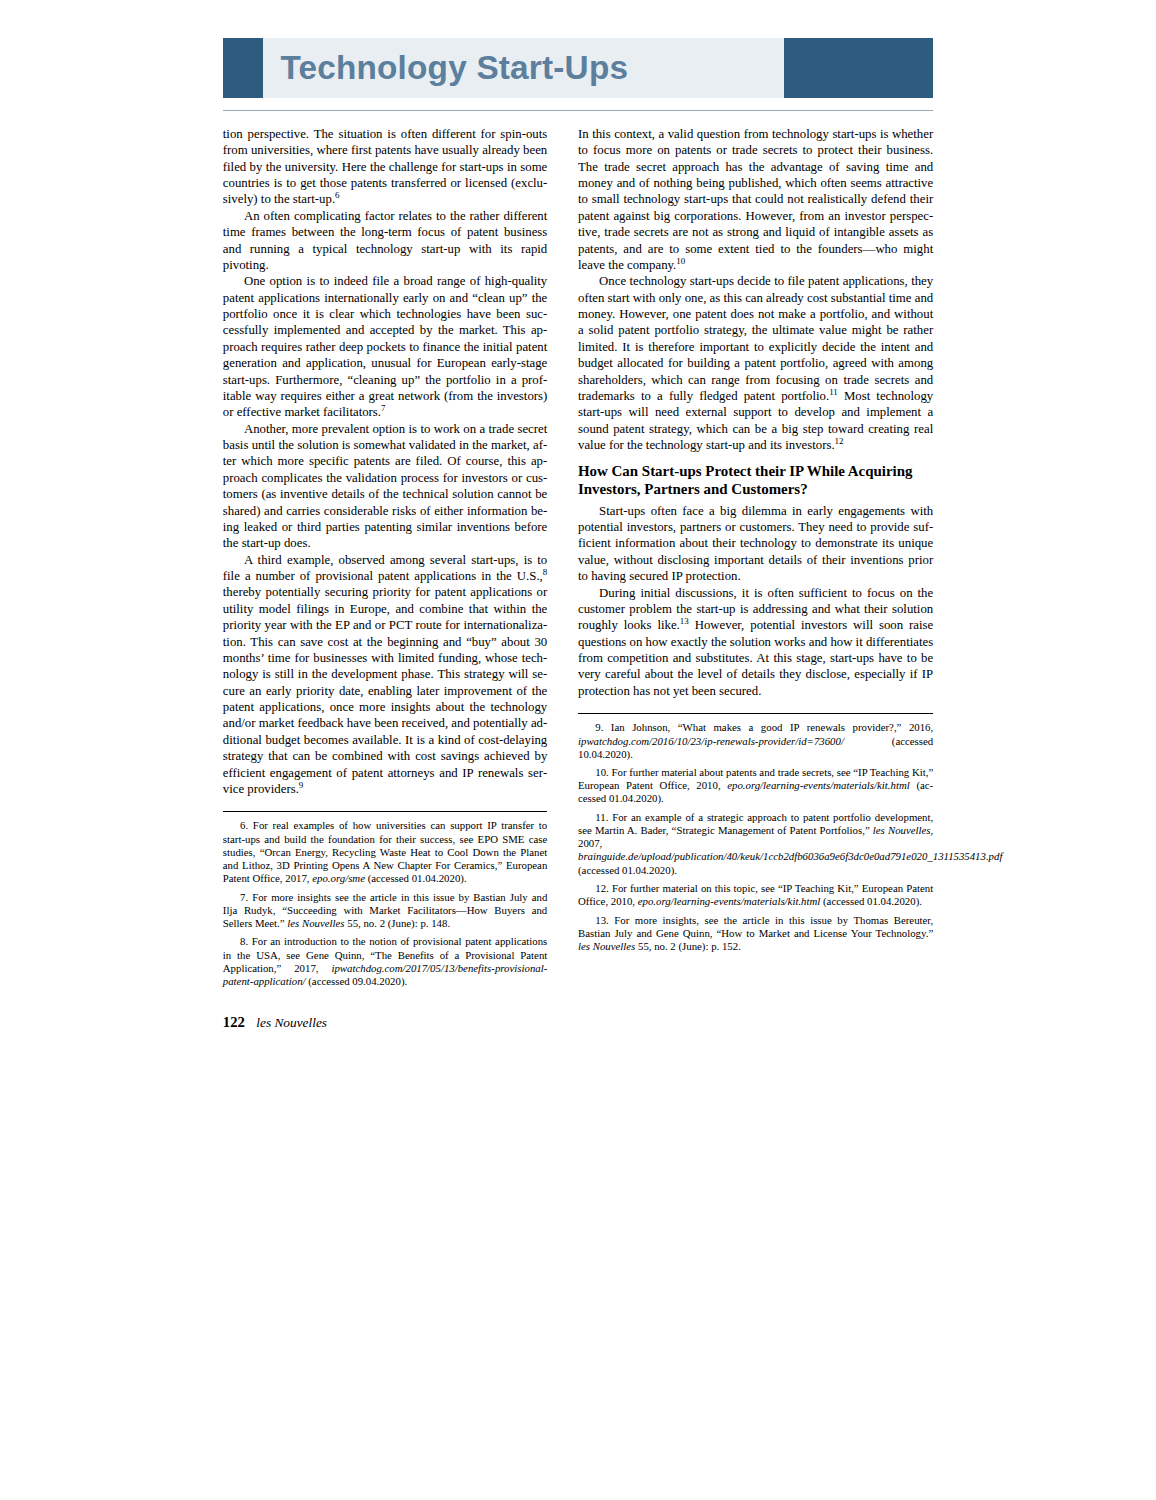Technology Start-Ups
tion perspective. The situation is often different for spin-outs from universities, where first patents have usually already been filed by the university. Here the challenge for start-ups in some countries is to get those patents transferred or licensed (exclusively) to the start-up.6
An often complicating factor relates to the rather different time frames between the long-term focus of patent business and running a typical technology start-up with its rapid pivoting.
One option is to indeed file a broad range of high-quality patent applications internationally early on and “clean up” the portfolio once it is clear which technologies have been successfully implemented and accepted by the market. This approach requires rather deep pockets to finance the initial patent generation and application, unusual for European early-stage start-ups. Furthermore, “cleaning up” the portfolio in a profitable way requires either a great network (from the investors) or effective market facilitators.7
Another, more prevalent option is to work on a trade secret basis until the solution is somewhat validated in the market, after which more specific patents are filed. Of course, this approach complicates the validation process for investors or customers (as inventive details of the technical solution cannot be shared) and carries considerable risks of either information being leaked or third parties patenting similar inventions before the start-up does.
A third example, observed among several start-ups, is to file a number of provisional patent applications in the U.S.,8 thereby potentially securing priority for patent applications or utility model filings in Europe, and combine that within the priority year with the EP and or PCT route for internationalization. This can save cost at the beginning and “buy” about 30 months’ time for businesses with limited funding, whose technology is still in the development phase. This strategy will secure an early priority date, enabling later improvement of the patent applications, once more insights about the technology and/or market feedback have been received, and potentially additional budget becomes available. It is a kind of cost-delaying strategy that can be combined with cost savings achieved by efficient engagement of patent attorneys and IP renewals service providers.9
6. For real examples of how universities can support IP transfer to start-ups and build the foundation for their success, see EPO SME case studies, “Orcan Energy, Recycling Waste Heat to Cool Down the Planet and Lithoz, 3D Printing Opens A New Chapter For Ceramics,” European Patent Office, 2017, epo.org/sme (accessed 01.04.2020).
7. For more insights see the article in this issue by Bastian July and Ilja Rudyk, “Succeeding with Market Facilitators—How Buyers and Sellers Meet.” les Nouvelles 55, no. 2 (June): p. 148.
8. For an introduction to the notion of provisional patent applications in the USA, see Gene Quinn, “The Benefits of a Provisional Patent Application,” 2017, ipwatchdog.com/2017/05/13/benefits-provisional-patent-application/ (accessed 09.04.2020).
In this context, a valid question from technology start-ups is whether to focus more on patents or trade secrets to protect their business. The trade secret approach has the advantage of saving time and money and of nothing being published, which often seems attractive to small technology start-ups that could not realistically defend their patent against big corporations. However, from an investor perspective, trade secrets are not as strong and liquid of intangible assets as patents, and are to some extent tied to the founders—who might leave the company.10
Once technology start-ups decide to file patent applications, they often start with only one, as this can already cost substantial time and money. However, one patent does not make a portfolio, and without a solid patent portfolio strategy, the ultimate value might be rather limited. It is therefore important to explicitly decide the intent and budget allocated for building a patent portfolio, agreed with among shareholders, which can range from focusing on trade secrets and trademarks to a fully fledged patent portfolio.11 Most technology start-ups will need external support to develop and implement a sound patent strategy, which can be a big step toward creating real value for the technology start-up and its investors.12
How Can Start-ups Protect their IP While Acquiring Investors, Partners and Customers?
Start-ups often face a big dilemma in early engagements with potential investors, partners or customers. They need to provide sufficient information about their technology to demonstrate its unique value, without disclosing important details of their inventions prior to having secured IP protection.
During initial discussions, it is often sufficient to focus on the customer problem the start-up is addressing and what their solution roughly looks like.13 However, potential investors will soon raise questions on how exactly the solution works and how it differentiates from competition and substitutes. At this stage, start-ups have to be very careful about the level of details they disclose, especially if IP protection has not yet been secured.
9. Ian Johnson, “What makes a good IP renewals provider?,” 2016, ipwatchdog.com/2016/10/23/ip-renewals-provider/id=73600/ (accessed 10.04.2020).
10. For further material about patents and trade secrets, see “IP Teaching Kit,” European Patent Office, 2010, epo.org/learning-events/materials/kit.html (accessed 01.04.2020).
11. For an example of a strategic approach to patent portfolio development, see Martin A. Bader, “Strategic Management of Patent Portfolios,” les Nouvelles, 2007, brainguide.de/upload/publication/40/keuk/1ccb2dfb6036a9e6f3dc0e0ad791e020_1311535413.pdf (accessed 01.04.2020).
12. For further material on this topic, see “IP Teaching Kit,” European Patent Office, 2010, epo.org/learning-events/materials/kit.html (accessed 01.04.2020).
13. For more insights, see the article in this issue by Thomas Bereuter, Bastian July and Gene Quinn, “How to Market and License Your Technology.” les Nouvelles 55, no. 2 (June): p. 152.
122 les Nouvelles